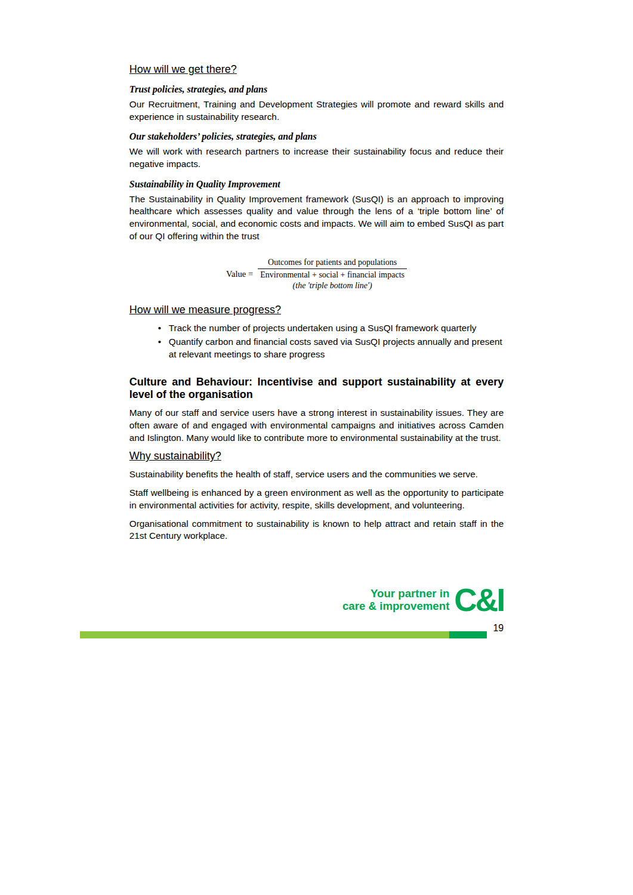How will we get there?
Trust policies, strategies, and plans
Our Recruitment, Training and Development Strategies will promote and reward skills and experience in sustainability research.
Our stakeholders’ policies, strategies, and plans
We will work with research partners to increase their sustainability focus and reduce their negative impacts.
Sustainability in Quality Improvement
The Sustainability in Quality Improvement framework (SusQI) is an approach to improving healthcare which assesses quality and value through the lens of a ‘triple bottom line’ of environmental, social, and economic costs and impacts. We will aim to embed SusQI as part of our QI offering within the trust
Value = Outcomes for patients and populations Environmental + social + financial impacts (the 'triple bottom line')
How will we measure progress?
Track the number of projects undertaken using a SusQI framework quarterly
Quantify carbon and financial costs saved via SusQI projects annually and present at relevant meetings to share progress
Culture and Behaviour: Incentivise and support sustainability at every level of the organisation
Many of our staff and service users have a strong interest in sustainability issues. They are often aware of and engaged with environmental campaigns and initiatives across Camden and Islington. Many would like to contribute more to environmental sustainability at the trust.
Why sustainability?
Sustainability benefits the health of staff, service users and the communities we serve.
Staff wellbeing is enhanced by a green environment as well as the opportunity to participate in environmental activities for activity, respite, skills development, and volunteering.
Organisational commitment to sustainability is known to help attract and retain staff in the 21st Century workplace.
Your partner in
care & improvement C&I
19